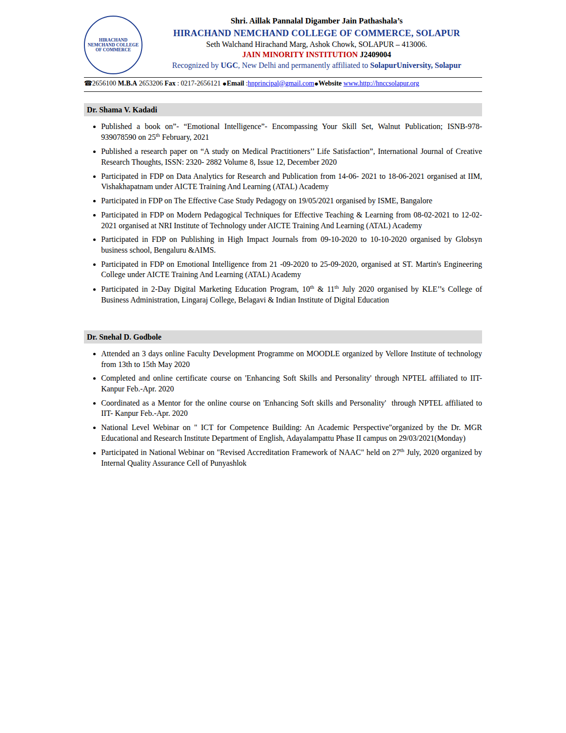HIRACHAND NEMCHAND COLLEGE OF COMMERCE
Shri. Aillak Pannalal Digamber Jain Pathashala’s
HIRACHAND NEMCHAND COLLEGE OF COMMERCE, SOLAPUR
Seth Walchand Hirachand Marg, Ashok Chowk, SOLAPUR – 413006.
JAIN MINORITY INSTITUTION J2409004
Recognized by UGC, New Delhi and permanently affiliated to SolapurUniversity, Solapur
☎2656100 M.B.A 2653206 Fax : 0217-2656121 ●Email :hnprincipal@gmail.com●Website www.http://hnccsolapur.org
Dr. Shama V. Kadadi
Published a book on”- “Emotional Intelligence”- Encompassing Your Skill Set, Walnut Publication; ISNB-978-939078590 on 25th February, 2021
Published a research paper on “A study on Medical Practitioners’’ Life Satisfaction”, International Journal of Creative Research Thoughts, ISSN: 2320- 2882 Volume 8, Issue 12, December 2020
Participated in FDP on Data Analytics for Research and Publication from 14-06- 2021 to 18-06-2021 organised at IIM, Vishakhapatnam under AICTE Training And Learning (ATAL) Academy
Participated in FDP on The Effective Case Study Pedagogy on 19/05/2021 organised by ISME, Bangalore
Participated in FDP on Modern Pedagogical Techniques for Effective Teaching & Learning from 08-02-2021 to 12-02-2021 organised at NRI Institute of Technology under AICTE Training And Learning (ATAL) Academy
Participated in FDP on Publishing in High Impact Journals from 09-10-2020 to 10-10-2020 organised by Globsyn business school, Bengaluru &AIMS.
Participated in FDP on Emotional Intelligence from 21 -09-2020 to 25-09-2020, organised at ST. Martin's Engineering College under AICTE Training And Learning (ATAL) Academy
Participated in 2-Day Digital Marketing Education Program, 10th & 11th July 2020 organised by KLE’’s College of Business Administration, Lingaraj College, Belagavi & Indian Institute of Digital Education
Dr. Snehal D. Godbole
Attended an 3 days online Faculty Development Programme on MOODLE organized by Vellore Institute of technology from 13th to 15th May 2020
Completed and online certificate course on 'Enhancing Soft Skills and Personality' through NPTEL affiliated to IIT- Kanpur Feb.-Apr. 2020
Coordinated as a Mentor for the online course on 'Enhancing Soft skills and Personality' through NPTEL affiliated to IIT- Kanpur Feb.-Apr. 2020
National Level Webinar on " ICT for Competence Building: An Academic Perspective"organized by the Dr. MGR Educational and Research Institute Department of English, Adayalampattu Phase II campus on 29/03/2021(Monday)
Participated in National Webinar on "Revised Accreditation Framework of NAAC" held on 27th July, 2020 organized by Internal Quality Assurance Cell of Punyashlok